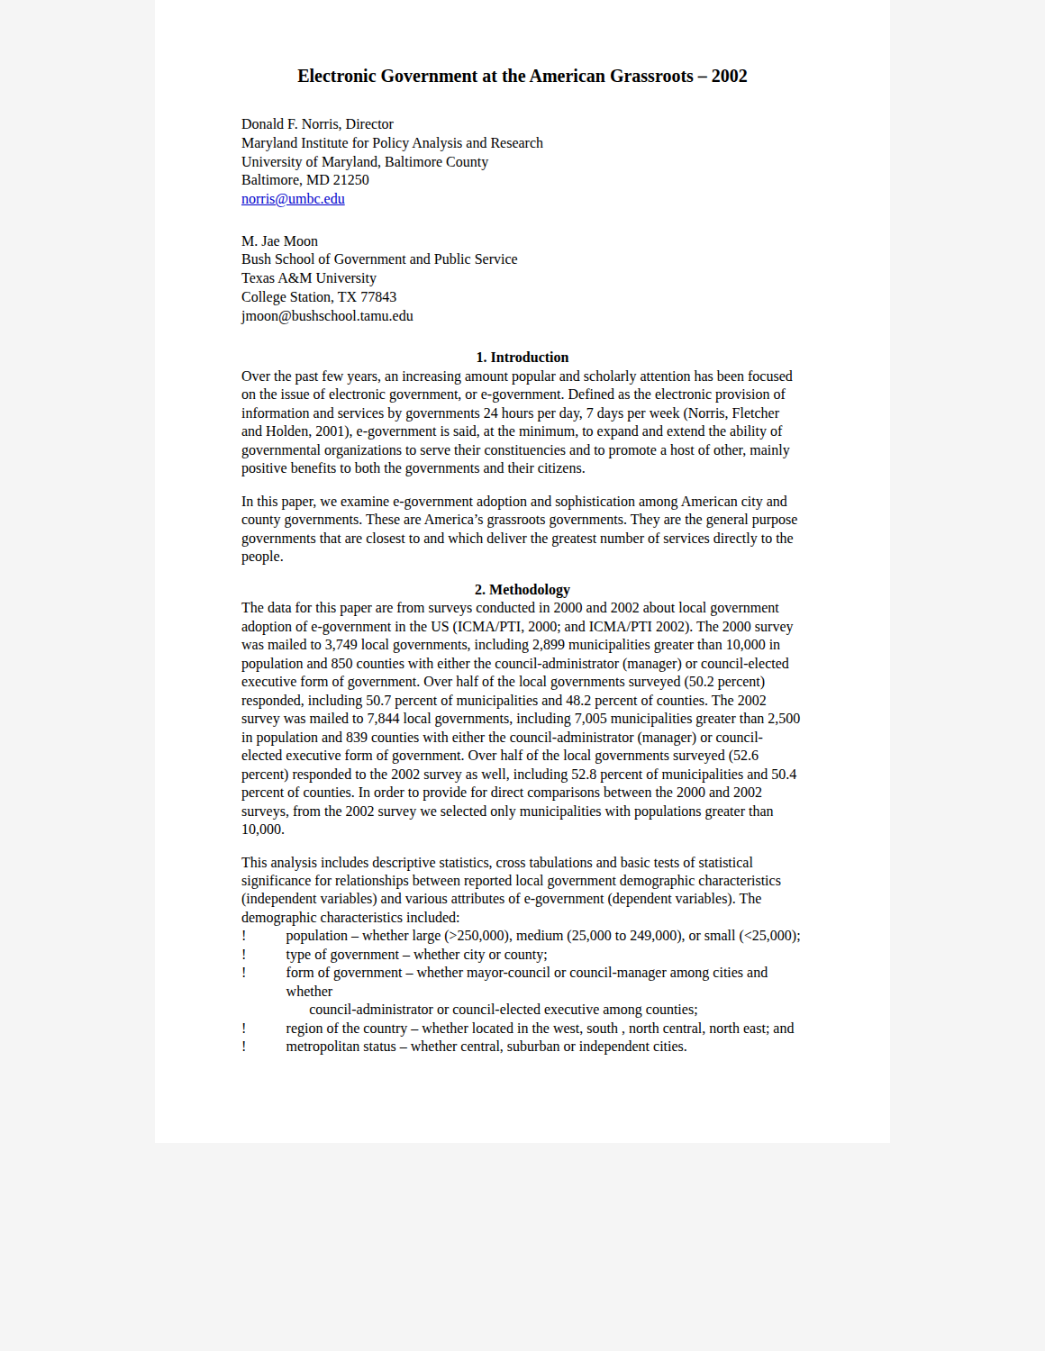Electronic Government at the American Grassroots – 2002
Donald F. Norris, Director
Maryland Institute for Policy Analysis and Research
University of Maryland, Baltimore County
Baltimore, MD 21250
norris@umbc.edu
M. Jae Moon
Bush School of Government and Public Service
Texas A&M University
College Station, TX 77843
jmoon@bushschool.tamu.edu
1. Introduction
Over the past few years, an increasing amount popular and scholarly attention has been focused on the issue of electronic government, or e-government. Defined as the electronic provision of information and services by governments 24 hours per day, 7 days per week (Norris, Fletcher and Holden, 2001), e-government is said, at the minimum, to expand and extend the ability of governmental organizations to serve their constituencies and to promote a host of other, mainly positive benefits to both the governments and their citizens.
In this paper, we examine e-government adoption and sophistication among American city and county governments. These are America’s grassroots governments. They are the general purpose governments that are closest to and which deliver the greatest number of services directly to the people.
2. Methodology
The data for this paper are from surveys conducted in 2000 and 2002 about local government adoption of e-government in the US (ICMA/PTI, 2000; and ICMA/PTI 2002). The 2000 survey was mailed to 3,749 local governments, including 2,899 municipalities greater than 10,000 in population and 850 counties with either the council-administrator (manager) or council-elected executive form of government. Over half of the local governments surveyed (50.2 percent) responded, including 50.7 percent of municipalities and 48.2 percent of counties. The 2002 survey was mailed to 7,844 local governments, including 7,005 municipalities greater than 2,500 in population and 839 counties with either the council-administrator (manager) or council-elected executive form of government. Over half of the local governments surveyed (52.6 percent) responded to the 2002 survey as well, including 52.8 percent of municipalities and 50.4 percent of counties. In order to provide for direct comparisons between the 2000 and 2002 surveys, from the 2002 survey we selected only municipalities with populations greater than 10,000.
This analysis includes descriptive statistics, cross tabulations and basic tests of statistical significance for relationships between reported local government demographic characteristics (independent variables) and various attributes of e-government (dependent variables). The demographic characteristics included:
!population – whether large (>250,000), medium (25,000 to 249,000), or small (<25,000);
!type of government – whether city or county;
!form of government – whether mayor-council or council-manager among cities and whether council-administrator or council-elected executive among counties;
!region of the country – whether located in the west, south , north central, north east; and
!metropolitan status – whether central, suburban or independent cities.